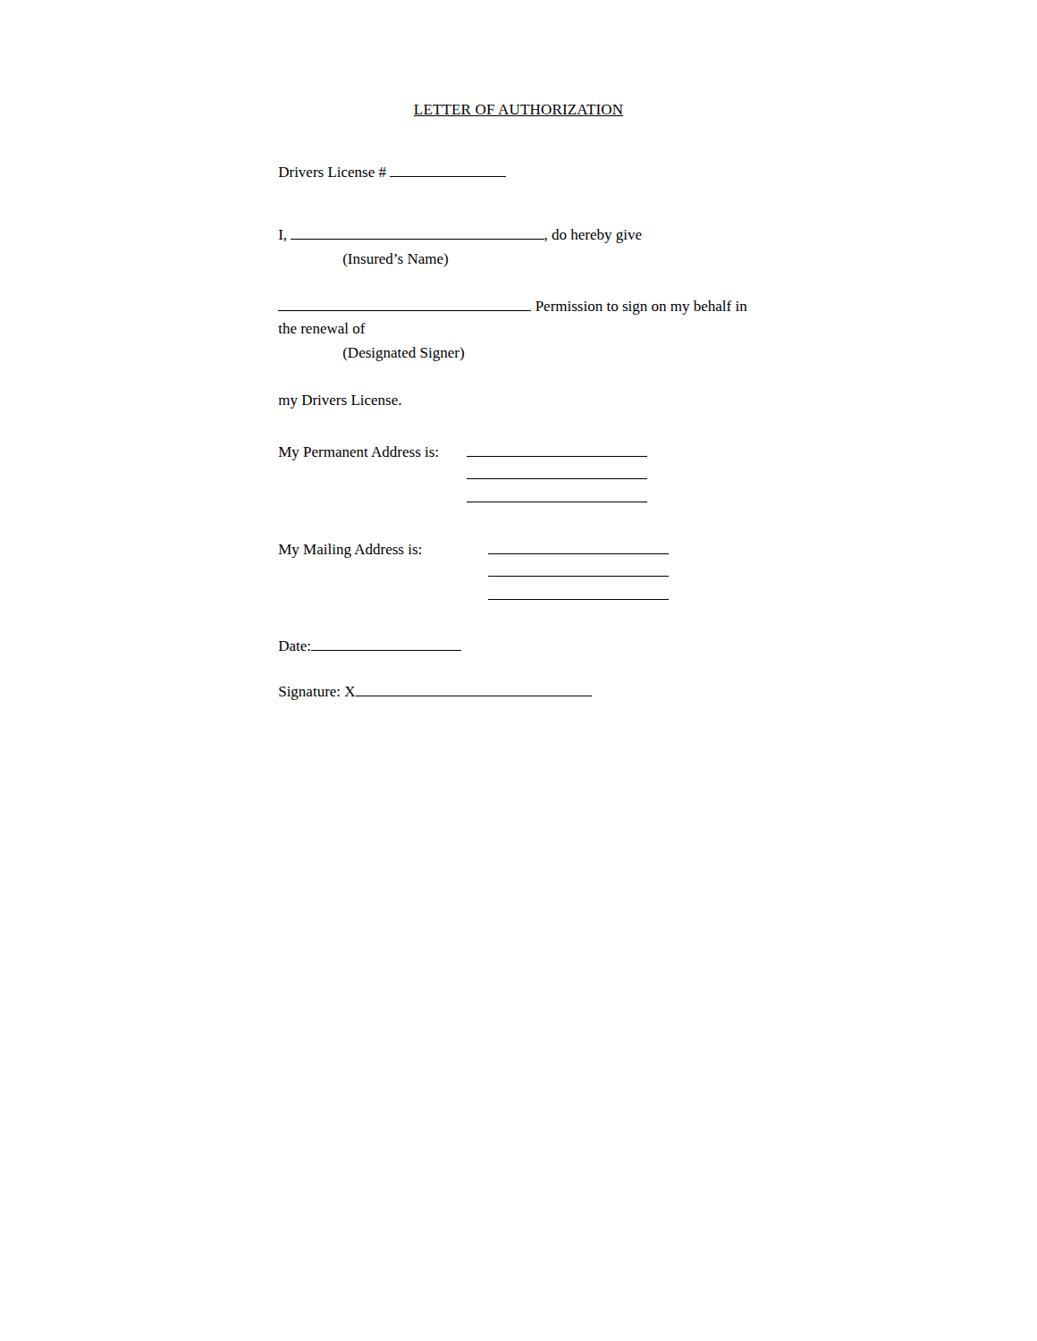LETTER OF AUTHORIZATION
Drivers License #
I, , do hereby give (Insured’s Name)
Permission to sign on my behalf in the renewal of (Designated Signer)
my Drivers License.
My Permanent Address is:
My Mailing Address is:
Date:
Signature: X